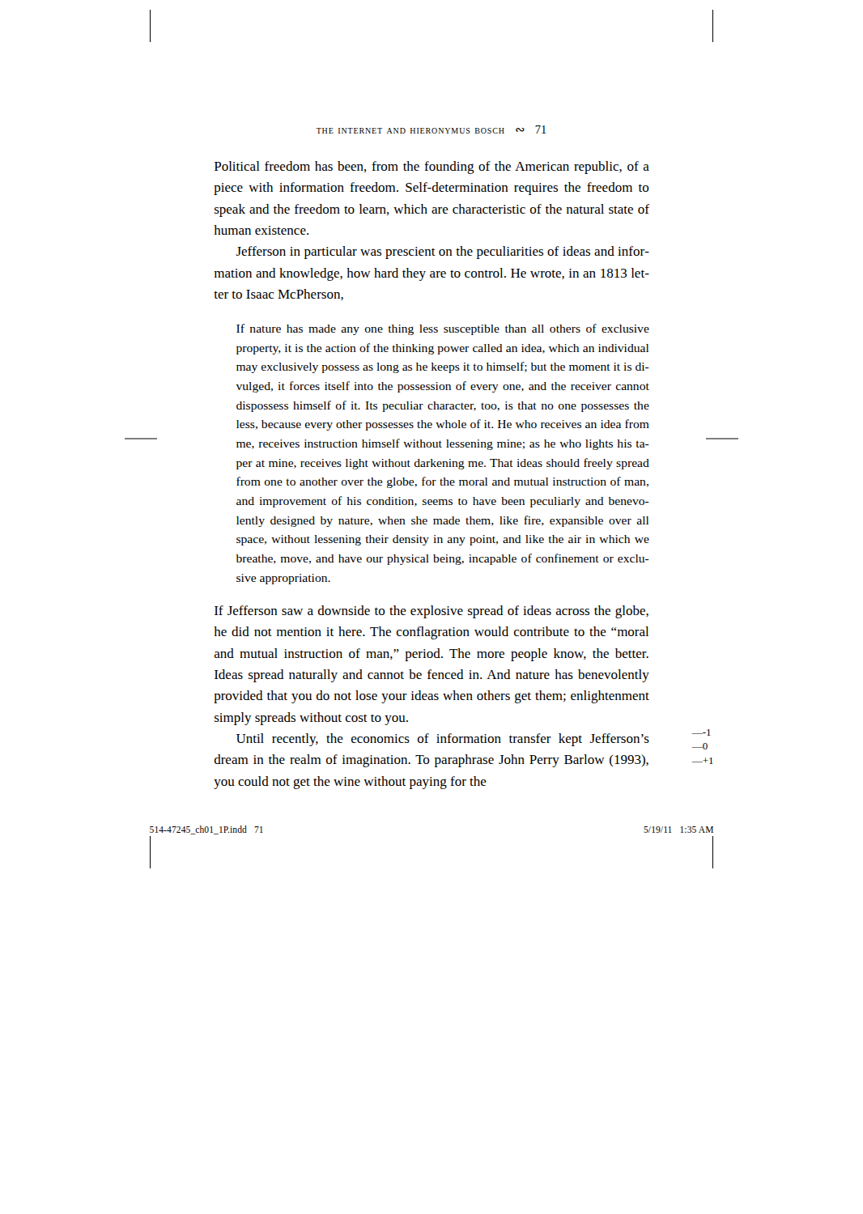the internet and hieronymus bosch ∾ 71
Political freedom has been, from the founding of the American republic, of a piece with information freedom. Self-determination requires the freedom to speak and the freedom to learn, which are characteristic of the natural state of human existence.
Jefferson in particular was prescient on the peculiarities of ideas and information and knowledge, how hard they are to control. He wrote, in an 1813 letter to Isaac McPherson,
If nature has made any one thing less susceptible than all others of exclusive property, it is the action of the thinking power called an idea, which an individual may exclusively possess as long as he keeps it to himself; but the moment it is divulged, it forces itself into the possession of every one, and the receiver cannot dispossess himself of it. Its peculiar character, too, is that no one possesses the less, because every other possesses the whole of it. He who receives an idea from me, receives instruction himself without lessening mine; as he who lights his taper at mine, receives light without darkening me. That ideas should freely spread from one to another over the globe, for the moral and mutual instruction of man, and improvement of his condition, seems to have been peculiarly and benevolently designed by nature, when she made them, like fire, expansible over all space, without lessening their density in any point, and like the air in which we breathe, move, and have our physical being, incapable of confinement or exclusive appropriation.
If Jefferson saw a downside to the explosive spread of ideas across the globe, he did not mention it here. The conflagration would contribute to the “moral and mutual instruction of man,” period. The more people know, the better. Ideas spread naturally and cannot be fenced in. And nature has benevolently provided that you do not lose your ideas when others get them; enlightenment simply spreads without cost to you.
Until recently, the economics of information transfer kept Jefferson’s dream in the realm of imagination. To paraphrase John Perry Barlow (1993), you could not get the wine without paying for the
—-1
—0
—+1
514-47245_ch01_1P.indd 71 5/19/11 1:35 AM